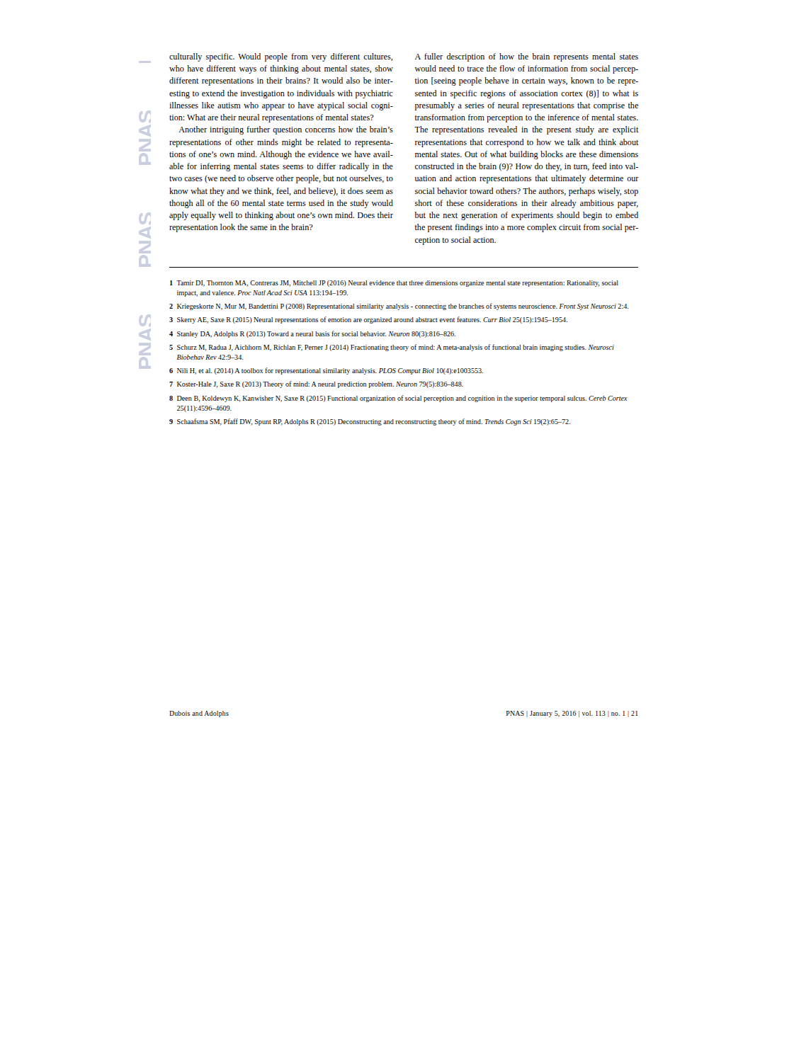PNAS PNAS PNAS PNAS
culturally specific. Would people from very different cultures, who have different ways of thinking about mental states, show different representations in their brains? It would also be interesting to extend the investigation to individuals with psychiatric illnesses like autism who appear to have atypical social cognition: What are their neural representations of mental states?
Another intriguing further question concerns how the brain’s representations of other minds might be related to representations of one’s own mind. Although the evidence we have available for inferring mental states seems to differ radically in the two cases (we need to observe other people, but not ourselves, to know what they and we think, feel, and believe), it does seem as though all of the 60 mental state terms used in the study would apply equally well to thinking about one’s own mind. Does their representation look the same in the brain?
A fuller description of how the brain represents mental states would need to trace the flow of information from social perception [seeing people behave in certain ways, known to be represented in specific regions of association cortex (8)] to what is presumably a series of neural representations that comprise the transformation from perception to the inference of mental states. The representations revealed in the present study are explicit representations that correspond to how we talk and think about mental states. Out of what building blocks are these dimensions constructed in the brain (9)? How do they, in turn, feed into valuation and action representations that ultimately determine our social behavior toward others? The authors, perhaps wisely, stop short of these considerations in their already ambitious paper, but the next generation of experiments should begin to embed the present findings into a more complex circuit from social perception to social action.
Tamir DI, Thornton MA, Contreras JM, Mitchell JP (2016) Neural evidence that three dimensions organize mental state representation: Rationality, social impact, and valence. Proc Natl Acad Sci USA 113:194–199.
Kriegeskorte N, Mur M, Bandettini P (2008) Representational similarity analysis - connecting the branches of systems neuroscience. Front Syst Neurosci 2:4.
Skerry AE, Saxe R (2015) Neural representations of emotion are organized around abstract event features. Curr Biol 25(15):1945–1954.
Stanley DA, Adolphs R (2013) Toward a neural basis for social behavior. Neuron 80(3):816–826.
Schurz M, Radua J, Aichhorn M, Richlan F, Perner J (2014) Fractionating theory of mind: A meta-analysis of functional brain imaging studies. Neurosci Biobehav Rev 42:9–34.
Nili H, et al. (2014) A toolbox for representational similarity analysis. PLOS Comput Biol 10(4):e1003553.
Koster-Hale J, Saxe R (2013) Theory of mind: A neural prediction problem. Neuron 79(5):836–848.
Deen B, Koldewyn K, Kanwisher N, Saxe R (2015) Functional organization of social perception and cognition in the superior temporal sulcus. Cereb Cortex 25(11):4596–4609.
Schaafsma SM, Pfaff DW, Spunt RP, Adolphs R (2015) Deconstructing and reconstructing theory of mind. Trends Cogn Sci 19(2):65–72.
Dubois and Adolphs
PNAS|January 5, 2016|vol. 113|no. 1|21